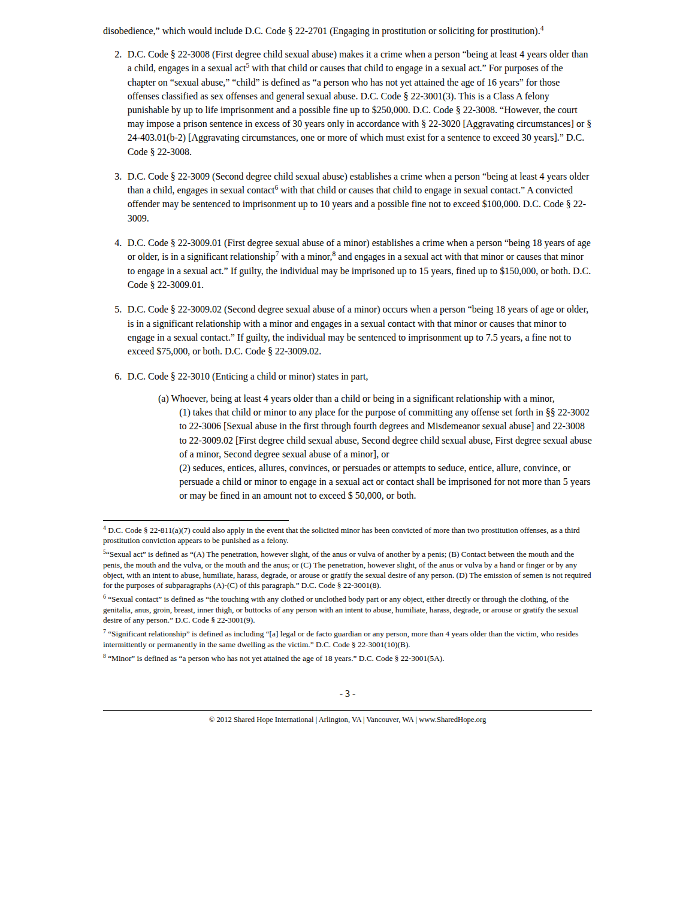disobedience,” which would include D.C. Code § 22-2701 (Engaging in prostitution or soliciting for prostitution).4
D.C. Code § 22-3008 (First degree child sexual abuse) makes it a crime when a person “being at least 4 years older than a child, engages in a sexual act5 with that child or causes that child to engage in a sexual act.” For purposes of the chapter on “sexual abuse,” “child” is defined as “a person who has not yet attained the age of 16 years” for those offenses classified as sex offenses and general sexual abuse. D.C. Code § 22-3001(3). This is a Class A felony punishable by up to life imprisonment and a possible fine up to $250,000. D.C. Code § 22-3008. “However, the court may impose a prison sentence in excess of 30 years only in accordance with § 22-3020 [Aggravating circumstances] or § 24-403.01(b-2) [Aggravating circumstances, one or more of which must exist for a sentence to exceed 30 years].” D.C. Code § 22-3008.
D.C. Code § 22-3009 (Second degree child sexual abuse) establishes a crime when a person “being at least 4 years older than a child, engages in sexual contact6 with that child or causes that child to engage in sexual contact.” A convicted offender may be sentenced to imprisonment up to 10 years and a possible fine not to exceed $100,000. D.C. Code § 22-3009.
D.C. Code § 22-3009.01 (First degree sexual abuse of a minor) establishes a crime when a person “being 18 years of age or older, is in a significant relationship7 with a minor,8 and engages in a sexual act with that minor or causes that minor to engage in a sexual act.” If guilty, the individual may be imprisoned up to 15 years, fined up to $150,000, or both. D.C. Code § 22-3009.01.
D.C. Code § 22-3009.02 (Second degree sexual abuse of a minor) occurs when a person “being 18 years of age or older, is in a significant relationship with a minor and engages in a sexual contact with that minor or causes that minor to engage in a sexual contact.” If guilty, the individual may be sentenced to imprisonment up to 7.5 years, a fine not to exceed $75,000, or both. D.C. Code § 22-3009.02.
D.C. Code § 22-3010 (Enticing a child or minor) states in part,
(a) Whoever, being at least 4 years older than a child or being in a significant relationship with a minor, (1) takes that child or minor to any place for the purpose of committing any offense set forth in §§ 22-3002 to 22-3006 [Sexual abuse in the first through fourth degrees and Misdemeanor sexual abuse] and 22-3008 to 22-3009.02 [First degree child sexual abuse, Second degree child sexual abuse, First degree sexual abuse of a minor, Second degree sexual abuse of a minor], or (2) seduces, entices, allures, convinces, or persuades or attempts to seduce, entice, allure, convince, or persuade a child or minor to engage in a sexual act or contact shall be imprisoned for not more than 5 years or may be fined in an amount not to exceed $ 50,000, or both.
4 D.C. Code § 22-811(a)(7) could also apply in the event that the solicited minor has been convicted of more than two prostitution offenses, as a third prostitution conviction appears to be punished as a felony.
5“Sexual act” is defined as “(A) The penetration, however slight, of the anus or vulva of another by a penis; (B) Contact between the mouth and the penis, the mouth and the vulva, or the mouth and the anus; or (C) The penetration, however slight, of the anus or vulva by a hand or finger or by any object, with an intent to abuse, humiliate, harass, degrade, or arouse or gratify the sexual desire of any person. (D) The emission of semen is not required for the purposes of subparagraphs (A)-(C) of this paragraph.” D.C. Code § 22-3001(8).
6 “Sexual contact” is defined as “the touching with any clothed or unclothed body part or any object, either directly or through the clothing, of the genitalia, anus, groin, breast, inner thigh, or buttocks of any person with an intent to abuse, humiliate, harass, degrade, or arouse or gratify the sexual desire of any person.” D.C. Code § 22-3001(9).
7 “Significant relationship” is defined as including “[a] legal or de facto guardian or any person, more than 4 years older than the victim, who resides intermittently or permanently in the same dwelling as the victim.” D.C. Code § 22-3001(10)(B).
8 “Minor” is defined as “a person who has not yet attained the age of 18 years.” D.C. Code § 22-3001(5A).
- 3 -
© 2012 Shared Hope International | Arlington, VA | Vancouver, WA | www.SharedHope.org